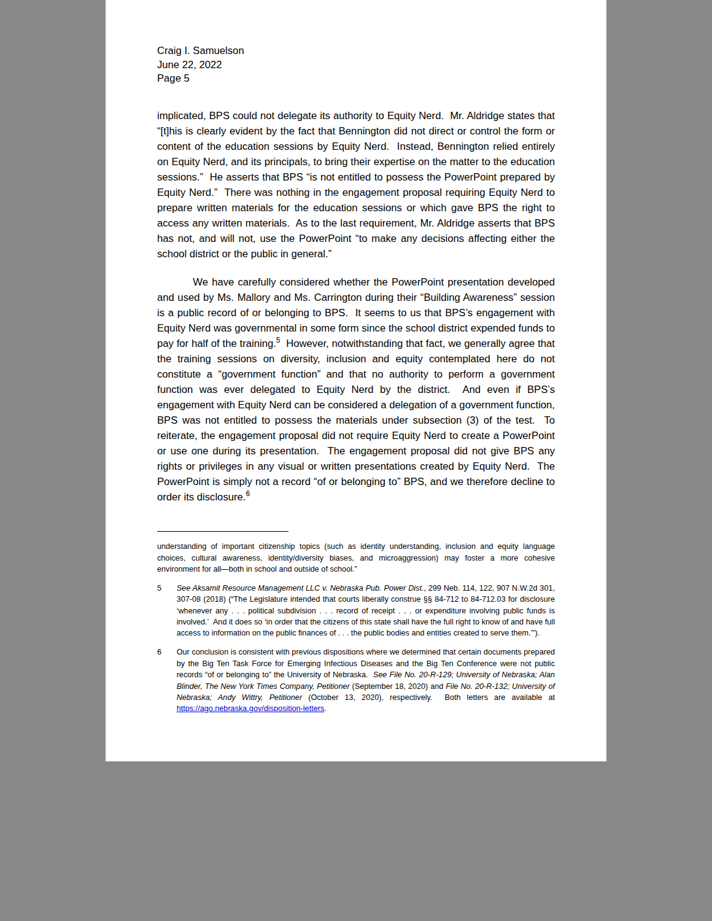Craig I. Samuelson
June 22, 2022
Page 5
implicated, BPS could not delegate its authority to Equity Nerd. Mr. Aldridge states that “[t]his is clearly evident by the fact that Bennington did not direct or control the form or content of the education sessions by Equity Nerd. Instead, Bennington relied entirely on Equity Nerd, and its principals, to bring their expertise on the matter to the education sessions.” He asserts that BPS “is not entitled to possess the PowerPoint prepared by Equity Nerd.” There was nothing in the engagement proposal requiring Equity Nerd to prepare written materials for the education sessions or which gave BPS the right to access any written materials. As to the last requirement, Mr. Aldridge asserts that BPS has not, and will not, use the PowerPoint “to make any decisions affecting either the school district or the public in general.”
We have carefully considered whether the PowerPoint presentation developed and used by Ms. Mallory and Ms. Carrington during their “Building Awareness” session is a public record of or belonging to BPS. It seems to us that BPS’s engagement with Equity Nerd was governmental in some form since the school district expended funds to pay for half of the training.5 However, notwithstanding that fact, we generally agree that the training sessions on diversity, inclusion and equity contemplated here do not constitute a “government function” and that no authority to perform a government function was ever delegated to Equity Nerd by the district. And even if BPS’s engagement with Equity Nerd can be considered a delegation of a government function, BPS was not entitled to possess the materials under subsection (3) of the test. To reiterate, the engagement proposal did not require Equity Nerd to create a PowerPoint or use one during its presentation. The engagement proposal did not give BPS any rights or privileges in any visual or written presentations created by Equity Nerd. The PowerPoint is simply not a record “of or belonging to” BPS, and we therefore decline to order its disclosure.6
understanding of important citizenship topics (such as identity understanding, inclusion and equity language choices, cultural awareness, identity/diversity biases, and microaggression) may foster a more cohesive environment for all—both in school and outside of school.”
5
See Aksamit Resource Management LLC v. Nebraska Pub. Power Dist., 299 Neb. 114, 122, 907 N.W.2d 301, 307-08 (2018) (“The Legislature intended that courts liberally construe §§ 84-712 to 84-712.03 for disclosure ‘whenever any . . . political subdivision . . . record of receipt . . . or expenditure involving public funds is involved.’ And it does so ‘in order that the citizens of this state shall have the full right to know of and have full access to information on the public finances of . . . the public bodies and entities created to serve them.’”).
6
Our conclusion is consistent with previous dispositions where we determined that certain documents prepared by the Big Ten Task Force for Emerging Infectious Diseases and the Big Ten Conference were not public records “of or belonging to” the University of Nebraska. See File No. 20-R-129; University of Nebraska; Alan Blinder, The New York Times Company, Petitioner (September 18, 2020) and File No. 20-R-132; University of Nebraska; Andy Wittry, Petitioner (October 13, 2020), respectively. Both letters are available at https://ago.nebraska.gov/disposition-letters.